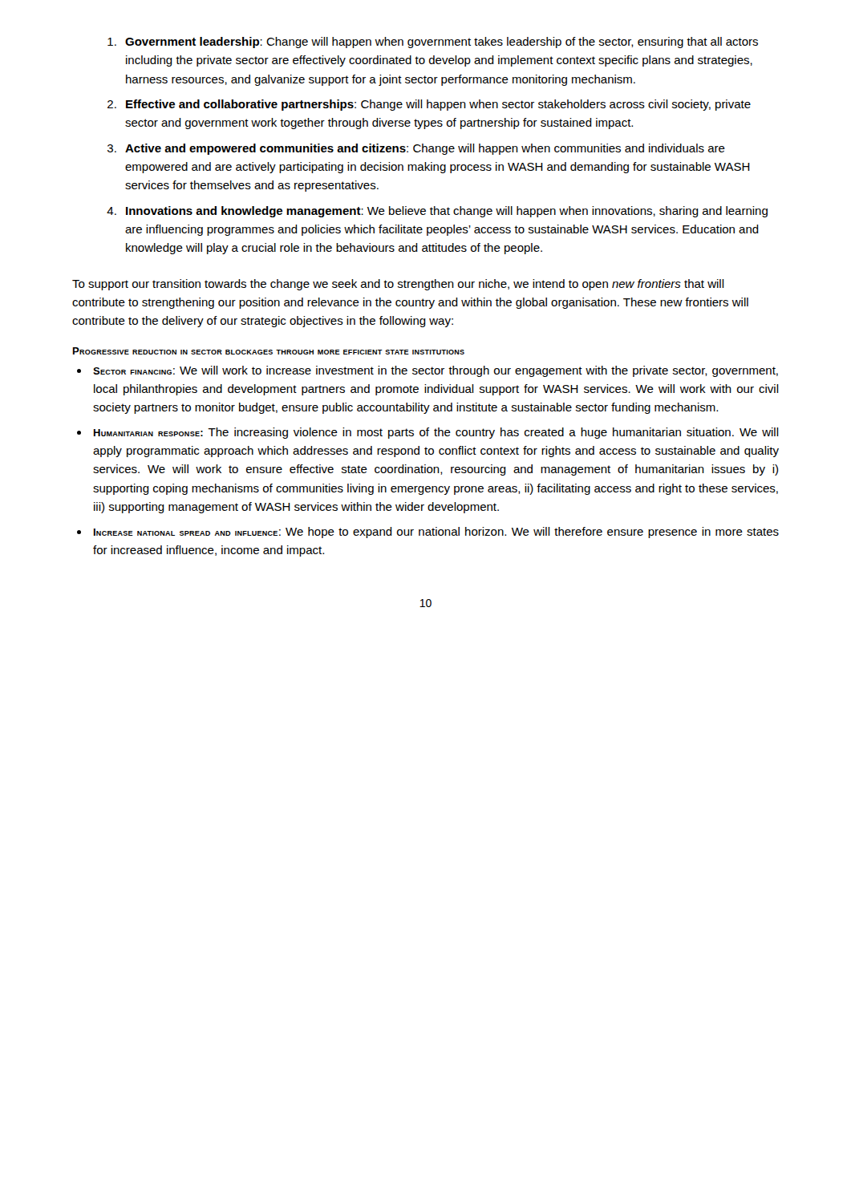Government leadership: Change will happen when government takes leadership of the sector, ensuring that all actors including the private sector are effectively coordinated to develop and implement context specific plans and strategies, harness resources, and galvanize support for a joint sector performance monitoring mechanism.
Effective and collaborative partnerships: Change will happen when sector stakeholders across civil society, private sector and government work together through diverse types of partnership for sustained impact.
Active and empowered communities and citizens: Change will happen when communities and individuals are empowered and are actively participating in decision making process in WASH and demanding for sustainable WASH services for themselves and as representatives.
Innovations and knowledge management: We believe that change will happen when innovations, sharing and learning are influencing programmes and policies which facilitate peoples’ access to sustainable WASH services. Education and knowledge will play a crucial role in the behaviours and attitudes of the people.
To support our transition towards the change we seek and to strengthen our niche, we intend to open new frontiers that will contribute to strengthening our position and relevance in the country and within the global organisation. These new frontiers will contribute to the delivery of our strategic objectives in the following way:
Progressive reduction in sector blockages through more efficient state institutions
Sector financing: We will work to increase investment in the sector through our engagement with the private sector, government, local philanthropies and development partners and promote individual support for WASH services. We will work with our civil society partners to monitor budget, ensure public accountability and institute a sustainable sector funding mechanism.
Humanitarian response: The increasing violence in most parts of the country has created a huge humanitarian situation. We will apply programmatic approach which addresses and respond to conflict context for rights and access to sustainable and quality services. We will work to ensure effective state coordination, resourcing and management of humanitarian issues by i) supporting coping mechanisms of communities living in emergency prone areas, ii) facilitating access and right to these services, iii) supporting management of WASH services within the wider development.
Increase national spread and influence: We hope to expand our national horizon. We will therefore ensure presence in more states for increased influence, income and impact.
10